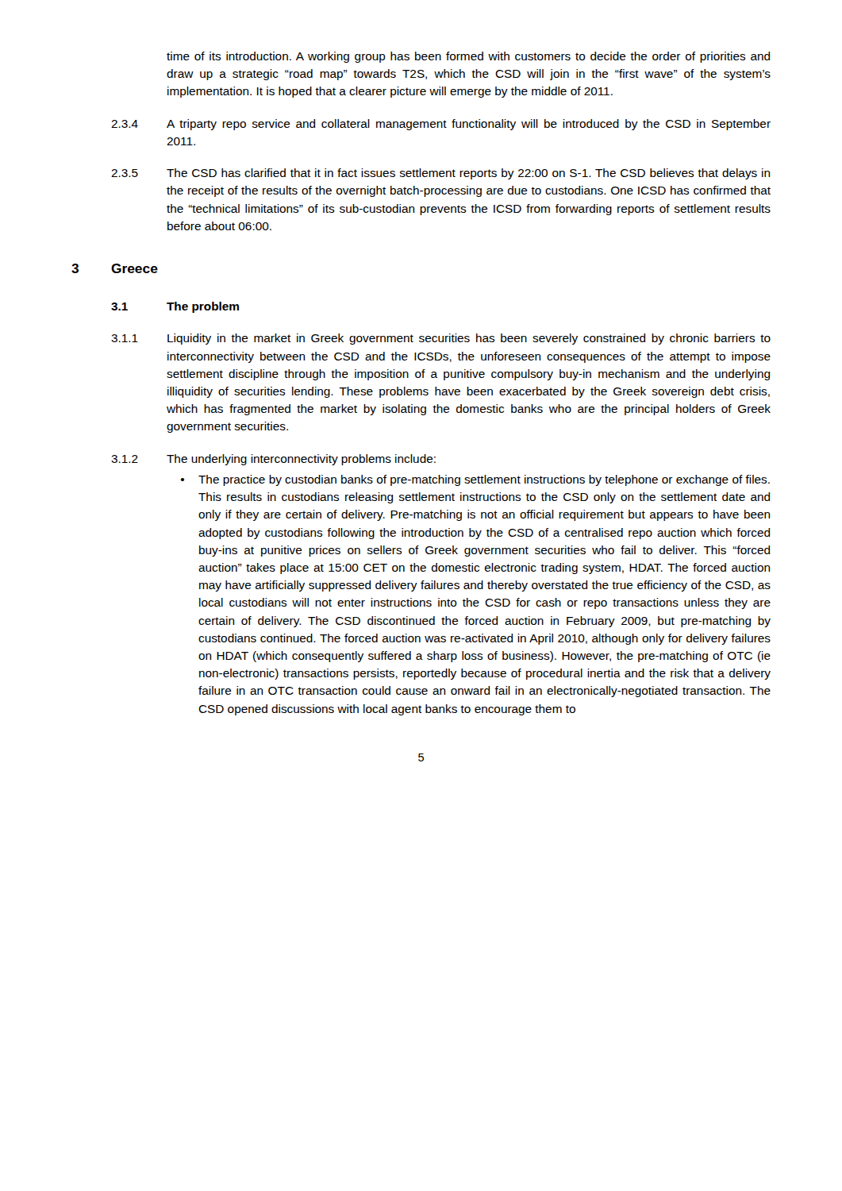time of its introduction. A working group has been formed with customers to decide the order of priorities and draw up a strategic “road map” towards T2S, which the CSD will join in the “first wave” of the system’s implementation. It is hoped that a clearer picture will emerge by the middle of 2011.
2.3.4
A triparty repo service and collateral management functionality will be introduced by the CSD in September 2011.
2.3.5
The CSD has clarified that it in fact issues settlement reports by 22:00 on S-1. The CSD believes that delays in the receipt of the results of the overnight batch-processing are due to custodians. One ICSD has confirmed that the “technical limitations” of its sub-custodian prevents the ICSD from forwarding reports of settlement results before about 06:00.
3 Greece
3.1 The problem
3.1.1
Liquidity in the market in Greek government securities has been severely constrained by chronic barriers to interconnectivity between the CSD and the ICSDs, the unforeseen consequences of the attempt to impose settlement discipline through the imposition of a punitive compulsory buy-in mechanism and the underlying illiquidity of securities lending. These problems have been exacerbated by the Greek sovereign debt crisis, which has fragmented the market by isolating the domestic banks who are the principal holders of Greek government securities.
3.1.2
The underlying interconnectivity problems include:
• The practice by custodian banks of pre-matching settlement instructions by telephone or exchange of files. This results in custodians releasing settlement instructions to the CSD only on the settlement date and only if they are certain of delivery. Pre-matching is not an official requirement but appears to have been adopted by custodians following the introduction by the CSD of a centralised repo auction which forced buy-ins at punitive prices on sellers of Greek government securities who fail to deliver. This “forced auction” takes place at 15:00 CET on the domestic electronic trading system, HDAT. The forced auction may have artificially suppressed delivery failures and thereby overstated the true efficiency of the CSD, as local custodians will not enter instructions into the CSD for cash or repo transactions unless they are certain of delivery. The CSD discontinued the forced auction in February 2009, but pre-matching by custodians continued. The forced auction was re-activated in April 2010, although only for delivery failures on HDAT (which consequently suffered a sharp loss of business). However, the pre-matching of OTC (ie non-electronic) transactions persists, reportedly because of procedural inertia and the risk that a delivery failure in an OTC transaction could cause an onward fail in an electronically-negotiated transaction. The CSD opened discussions with local agent banks to encourage them to
5